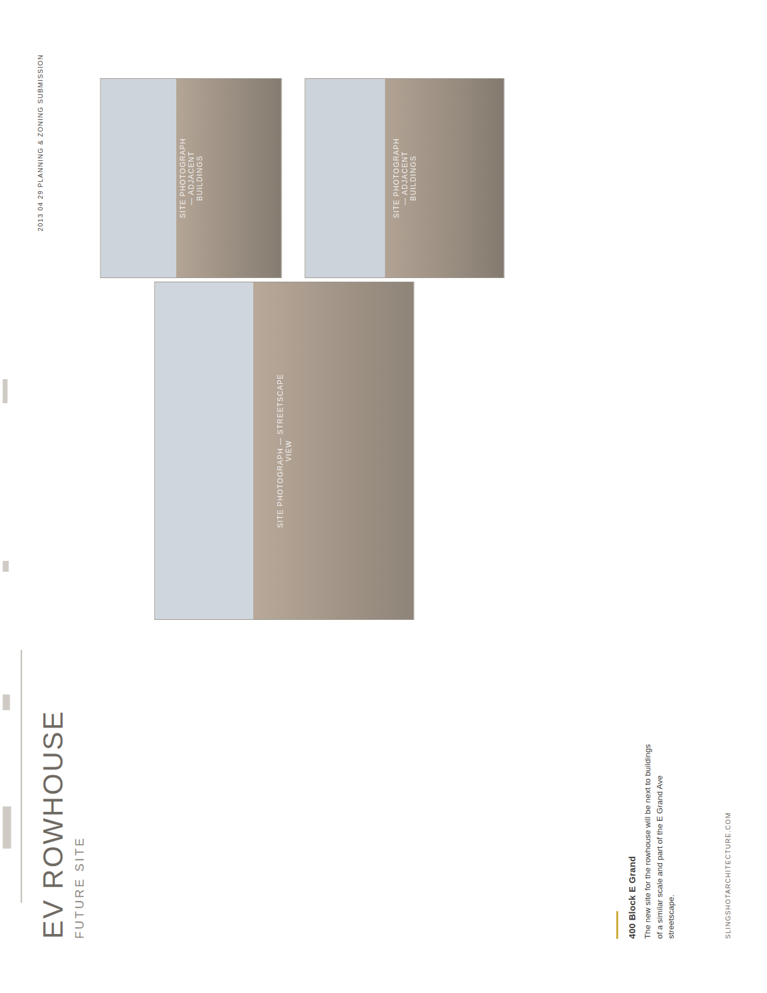EV Rowhouse
Future Site
2013 04 29 Planning & Zoning Submission
Site photograph — streetscape view
Site photograph — adjacent buildings
Site photograph — adjacent buildings
400 Block E Grand
The new site for the rowhouse will be next to buildings of a similar scale and part of the E Grand Ave streetscape.
slingshotarchitecture.com